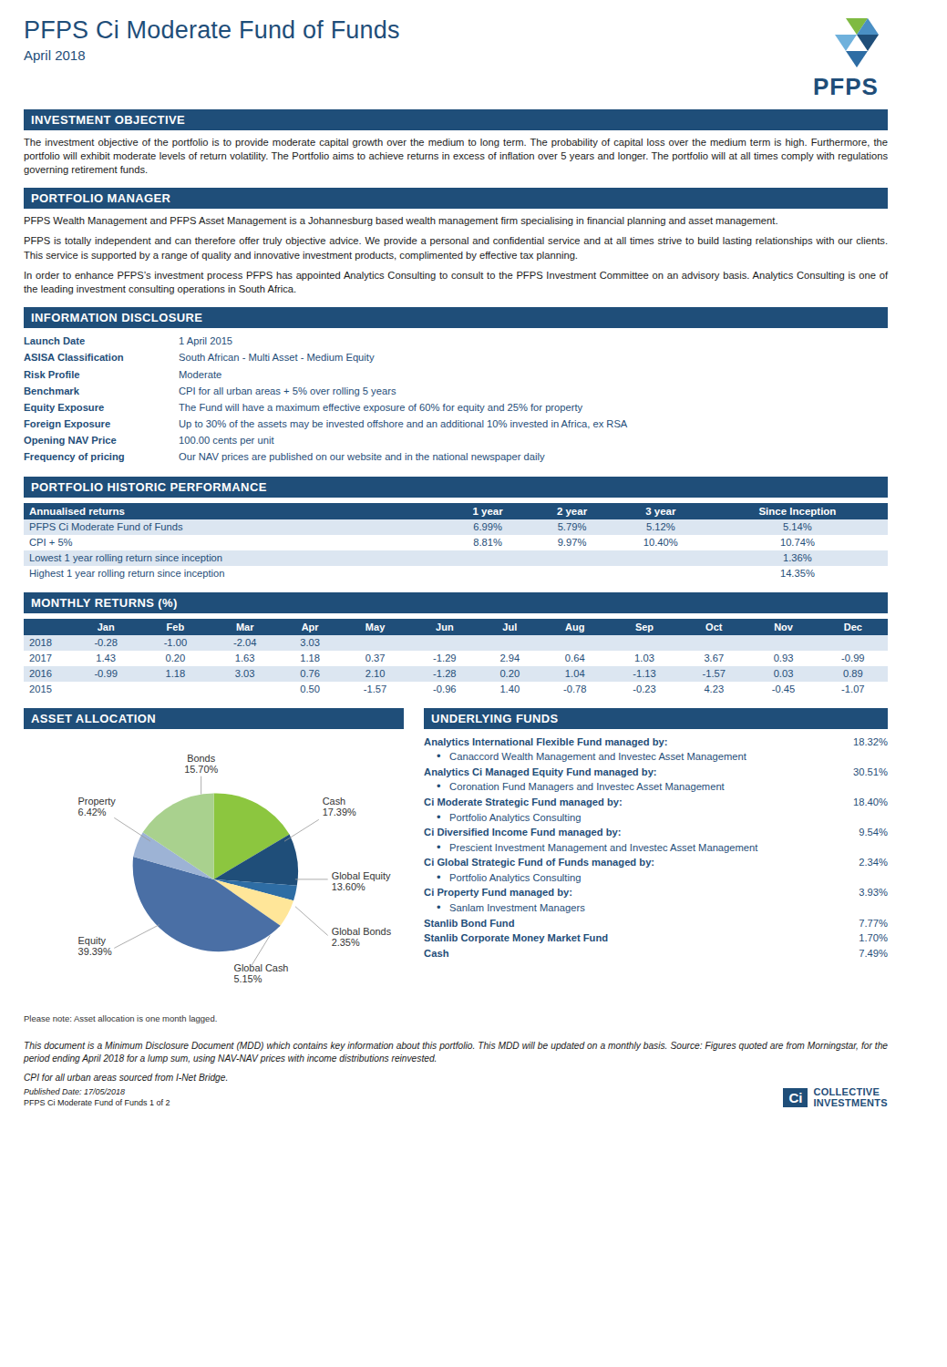PFPS Ci Moderate Fund of Funds
April 2018
PFPS
Investment Objective
The investment objective of the portfolio is to provide moderate capital growth over the medium to long term. The probability of capital loss over the medium term is high. Furthermore, the portfolio will exhibit moderate levels of return volatility. The Portfolio aims to achieve returns in excess of inflation over 5 years and longer. The portfolio will at all times comply with regulations governing retirement funds.
Portfolio Manager
PFPS Wealth Management and PFPS Asset Management is a Johannesburg based wealth management firm specialising in financial planning and asset management.
PFPS is totally independent and can therefore offer truly objective advice. We provide a personal and confidential service and at all times strive to build lasting relationships with our clients. This service is supported by a range of quality and innovative investment products, complimented by effective tax planning.
In order to enhance PFPS’s investment process PFPS has appointed Analytics Consulting to consult to the PFPS Investment Committee on an advisory basis. Analytics Consulting is one of the leading investment consulting operations in South Africa.
Information Disclosure
| Launch Date | 1 April 2015 |
| ASISA Classification | South African - Multi Asset - Medium Equity |
| Risk Profile | Moderate |
| Benchmark | CPI for all urban areas + 5% over rolling 5 years |
| Equity Exposure | The Fund will have a maximum effective exposure of 60% for equity and 25% for property |
| Foreign Exposure | Up to 30% of the assets may be invested offshore and an additional 10% invested in Africa, ex RSA |
| Opening NAV Price | 100.00 cents per unit |
| Frequency of pricing | Our NAV prices are published on our website and in the national newspaper daily |
Portfolio Historic Performance
| Annualised returns | 1 year | 2 year | 3 year | Since Inception |
| --- | --- | --- | --- | --- |
| PFPS Ci Moderate Fund of Funds | 6.99% | 5.79% | 5.12% | 5.14% |
| CPI + 5% | 8.81% | 9.97% | 10.40% | 10.74% |
| Lowest 1 year rolling return since inception | | | | 1.36% |
| Highest 1 year rolling return since inception | | | | 14.35% |
Monthly Returns (%)
| | Jan | Feb | Mar | Apr | May | Jun | Jul | Aug | Sep | Oct | Nov | Dec |
| --- | --- | --- | --- | --- | --- | --- | --- | --- | --- | --- | --- | --- |
| 2018 | -0.28 | -1.00 | -2.04 | 3.03 | | | | | | | | |
| 2017 | 1.43 | 0.20 | 1.63 | 1.18 | 0.37 | -1.29 | 2.94 | 0.64 | 1.03 | 3.67 | 0.93 | -0.99 |
| 2016 | -0.99 | 1.18 | 3.03 | 0.76 | 2.10 | -1.28 | 0.20 | 1.04 | -1.13 | -1.57 | 0.03 | 0.89 |
| 2015 | | | | 0.50 | -1.57 | -0.96 | 1.40 | -0.78 | -0.23 | 4.23 | -0.45 | -1.07 |
Asset Allocation
Bonds 15.70% Property 6.42% Cash 17.39% Global Equity 13.60% Global Bonds 2.35% Global Cash 5.15% Equity 39.39%
Please note: Asset allocation is one month lagged.
Underlying Funds
| Analytics International Flexible Fund managed by: | 18.32% |
| Canaccord Wealth Management and Investec Asset Management |
| Analytics Ci Managed Equity Fund managed by: | 30.51% |
| Coronation Fund Managers and Investec Asset Management |
| Ci Moderate Strategic Fund managed by: | 18.40% |
| Portfolio Analytics Consulting |
| Ci Diversified Income Fund managed by: | 9.54% |
| Prescient Investment Management and Investec Asset Management |
| Ci Global Strategic Fund of Funds managed by: | 2.34% |
| Portfolio Analytics Consulting |
| Ci Property Fund managed by: | 3.93% |
| Sanlam Investment Managers |
| Stanlib Bond Fund | 7.77% |
| Stanlib Corporate Money Market Fund | 1.70% |
| Cash | 7.49% |
This document is a Minimum Disclosure Document (MDD) which contains key information about this portfolio. This MDD will be updated on a monthly basis. Source: Figures quoted are from Morningstar, for the period ending April 2018 for a lump sum, using NAV-NAV prices with income distributions reinvested.
CPI for all urban areas sourced from I-Net Bridge.
Published Date: 17/05/2018
PFPS Ci Moderate Fund of Funds 1 of 2
Ci COLLECTIVE INVESTMENTS